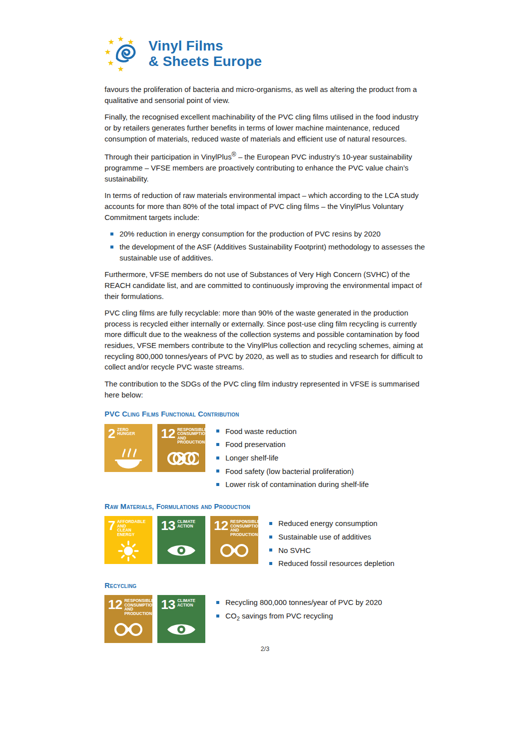★ ★ ★ ★ ★ ★
Vinyl Films
& Sheets Europe
favours the proliferation of bacteria and micro-organisms, as well as altering the product from a qualitative and sensorial point of view.
Finally, the recognised excellent machinability of the PVC cling films utilised in the food industry or by retailers generates further benefits in terms of lower machine maintenance, reduced consumption of materials, reduced waste of materials and efficient use of natural resources.
Through their participation in VinylPlus® – the European PVC industry’s 10-year sustainability programme – VFSE members are proactively contributing to enhance the PVC value chain’s sustainability.
In terms of reduction of raw materials environmental impact – which according to the LCA study accounts for more than 80% of the total impact of PVC cling films – the VinylPlus Voluntary Commitment targets include:
20% reduction in energy consumption for the production of PVC resins by 2020
the development of the ASF (Additives Sustainability Footprint) methodology to assesses the sustainable use of additives.
Furthermore, VFSE members do not use of Substances of Very High Concern (SVHC) of the REACH candidate list, and are committed to continuously improving the environmental impact of their formulations.
PVC cling films are fully recyclable: more than 90% of the waste generated in the production process is recycled either internally or externally. Since post-use cling film recycling is currently more difficult due to the weakness of the collection systems and possible contamination by food residues, VFSE members contribute to the VinylPlus collection and recycling schemes, aiming at recycling 800,000 tonnes/years of PVC by 2020, as well as to studies and research for difficult to collect and/or recycle PVC waste streams.
The contribution to the SDGs of the PVC cling film industry represented in VFSE is summarised here below:
PVC Cling Films Functional Contribution
2
ZERO
HUNGER
12
RESPONSIBLE
CONSUMPTION
AND PRODUCTION
Food waste reduction
Food preservation
Longer shelf-life
Food safety (low bacterial proliferation)
Lower risk of contamination during shelf-life
Raw Materials, Formulations and Production
7
AFFORDABLE AND
CLEAN ENERGY
13
CLIMATE
ACTION
12
RESPONSIBLE
CONSUMPTION
AND PRODUCTION
Reduced energy consumption
Sustainable use of additives
No SVHC
Reduced fossil resources depletion
Recycling
12
RESPONSIBLE
CONSUMPTION
AND PRODUCTION
13
CLIMATE
ACTION
Recycling 800,000 tonnes/year of PVC by 2020
CO2 savings from PVC recycling
2/3